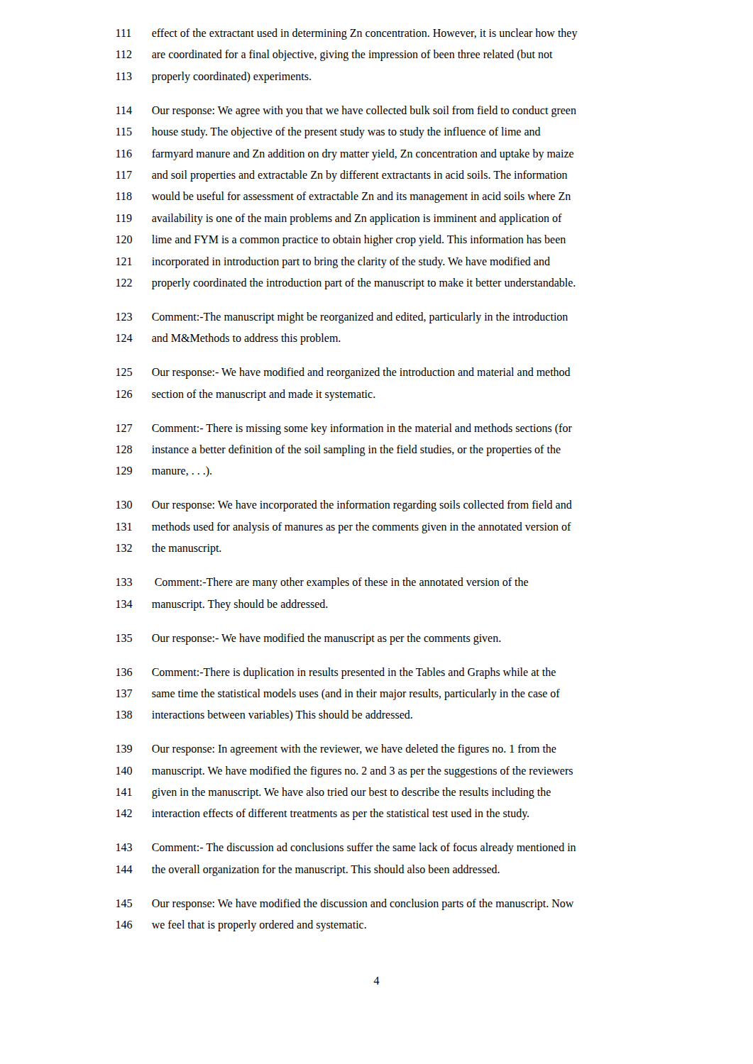111 effect of the extractant used in determining Zn concentration. However, it is unclear how they
112 are coordinated for a final objective, giving the impression of been three related (but not
113 properly coordinated) experiments.
114 Our response: We agree with you that we have collected bulk soil from field to conduct green
115 house study. The objective of the present study was to study the influence of lime and
116 farmyard manure and Zn addition on dry matter yield, Zn concentration and uptake by maize
117 and soil properties and extractable Zn by different extractants in acid soils. The information
118 would be useful for assessment of extractable Zn and its management in acid soils where Zn
119 availability is one of the main problems and Zn application is imminent and application of
120 lime and FYM is a common practice to obtain higher crop yield. This information has been
121 incorporated in introduction part to bring the clarity of the study. We have modified and
122 properly coordinated the introduction part of the manuscript to make it better understandable.
123 Comment:-The manuscript might be reorganized and edited, particularly in the introduction
124 and M&Methods to address this problem.
125 Our response:- We have modified and reorganized the introduction and material and method
126 section of the manuscript and made it systematic.
127 Comment:- There is missing some key information in the material and methods sections (for
128 instance a better definition of the soil sampling in the field studies, or the properties of the
129 manure, . . .).
130 Our response: We have incorporated the information regarding soils collected from field and
131 methods used for analysis of manures as per the comments given in the annotated version of
132 the manuscript.
133 Comment:-There are many other examples of these in the annotated version of the
134 manuscript. They should be addressed.
135 Our response:- We have modified the manuscript as per the comments given.
136 Comment:-There is duplication in results presented in the Tables and Graphs while at the
137 same time the statistical models uses (and in their major results, particularly in the case of
138 interactions between variables) This should be addressed.
139 Our response: In agreement with the reviewer, we have deleted the figures no. 1 from the
140 manuscript. We have modified the figures no. 2 and 3 as per the suggestions of the reviewers
141 given in the manuscript. We have also tried our best to describe the results including the
142 interaction effects of different treatments as per the statistical test used in the study.
143 Comment:- The discussion ad conclusions suffer the same lack of focus already mentioned in
144 the overall organization for the manuscript. This should also been addressed.
145 Our response: We have modified the discussion and conclusion parts of the manuscript. Now
146 we feel that is properly ordered and systematic.
4